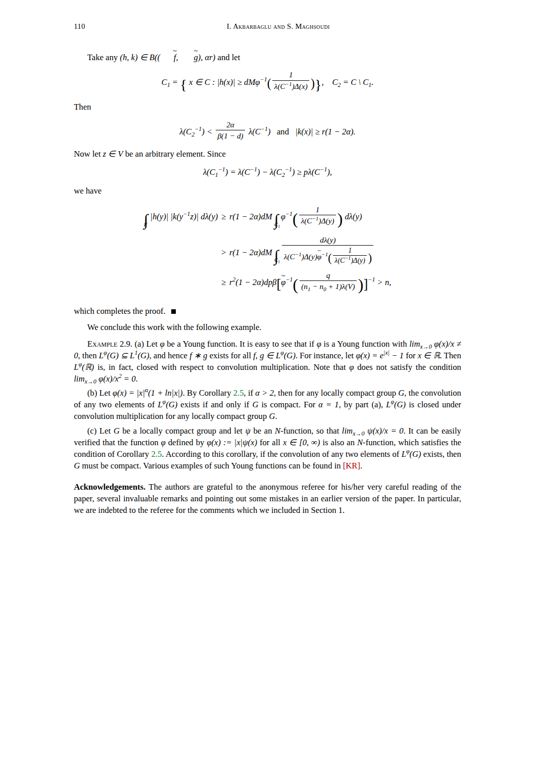110 I. Akbarbaglu and S. Maghsoudi
Take any (h, k) ∈ B((~f, ~g), αr) and let
C1 = { x ∈ C : |h(x)| ≥ dMφ−1(1 λ(C−1)Δ(x))}, C2 = C \ C1.
Then
λ(C2−1) < 2α β(1 − d) λ(C−1) and |k(x)| ≥ r(1 − 2α).
Now let z ∈ V be an arbitrary element. Since
λ(C1−1) = λ(C−1) − λ(C2−1) ≥ pλ(C−1),
we have
∫F |h(y)| |k(y−1z)| dλ(y)
≥
r(1 − 2α)dM ∫C1 φ−1(1 λ(C−1)Δ(y)) dλ(y)
>
r(1 − 2α)dM ∫C1 dλ(y) λ(C−1)Δ(y)~φ−1(1 λ(C−1)Δ(y))
≥
r2(1 − 2α)dpβ[~φ−1(q(n1 − n0 + 1)λ(V))]−1 > n,
which completes the proof.
We conclude this work with the following example.
Example 2.9. (a) Let φ be a Young function. It is easy to see that if φ is a Young function with limx→0 φ(x)/x ≠ 0, then Lφ(G) ⊆ L1(G), and hence f ∗ g exists for all f, g ∈ Lφ(G). For instance, let φ(x) = e|x| − 1 for x ∈ ℝ. Then Lφ(ℝ) is, in fact, closed with respect to convolution multiplication. Note that φ does not satisfy the condition limx→0 φ(x)/x2 = 0.
(b) Let φ(x) = |x|α(1 + ln|x|). By Corollary 2.5, if α > 2, then for any locally compact group G, the convolution of any two elements of Lφ(G) exists if and only if G is compact. For α = 1, by part (a), Lφ(G) is closed under convolution multiplication for any locally compact group G.
(c) Let G be a locally compact group and let ψ be an N-function, so that limx→0 ψ(x)/x = 0. It can be easily verified that the function φ defined by φ(x) := |x|ψ(x) for all x ∈ [0, ∞) is also an N-function, which satisfies the condition of Corollary 2.5. According to this corollary, if the convolution of any two elements of Lφ(G) exists, then G must be compact. Various examples of such Young functions can be found in [KR].
Acknowledgements. The authors are grateful to the anonymous referee for his/her very careful reading of the paper, several invaluable remarks and pointing out some mistakes in an earlier version of the paper. In particular, we are indebted to the referee for the comments which we included in Section 1.